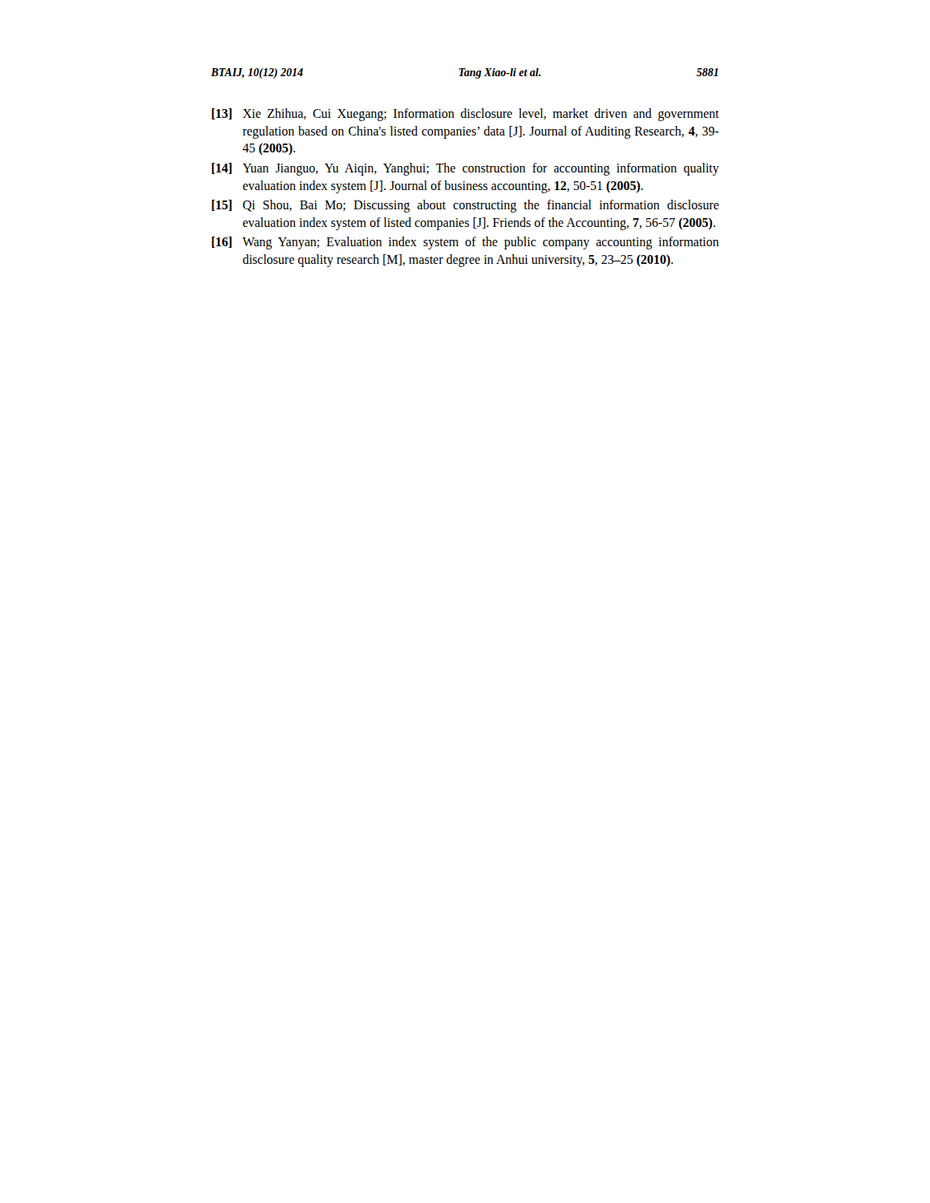BTAIJ, 10(12) 2014 Tang Xiao-li et al. 5881
[13] Xie Zhihua, Cui Xuegang; Information disclosure level, market driven and government regulation based on China's listed companies’ data [J]. Journal of Auditing Research, 4, 39-45 (2005).
[14] Yuan Jianguo, Yu Aiqin, Yanghui; The construction for accounting information quality evaluation index system [J]. Journal of business accounting, 12, 50-51 (2005).
[15] Qi Shou, Bai Mo; Discussing about constructing the financial information disclosure evaluation index system of listed companies [J]. Friends of the Accounting, 7, 56-57 (2005).
[16] Wang Yanyan; Evaluation index system of the public company accounting information disclosure quality research [M], master degree in Anhui university, 5, 23–25 (2010).